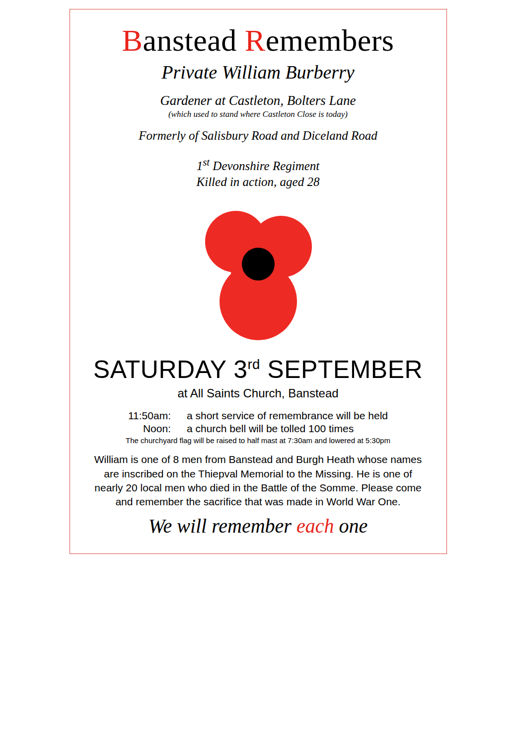Banstead Remembers
Private William Burberry
Gardener at Castleton, Bolters Lane (which used to stand where Castleton Close is today)
Formerly of Salisbury Road and Diceland Road
1st Devonshire Regiment
Killed in action, aged 28
SATURDAY 3rd SEPTEMBER
at All Saints Church, Banstead
| 11:50am: | a short service of remembrance will be held |
| Noon: | a church bell will be tolled 100 times |
The churchyard flag will be raised to half mast at 7:30am and lowered at 5:30pm
William is one of 8 men from Banstead and Burgh Heath whose names are inscribed on the Thiepval Memorial to the Missing. He is one of nearly 20 local men who died in the Battle of the Somme. Please come and remember the sacrifice that was made in World War One.
We will remember each one